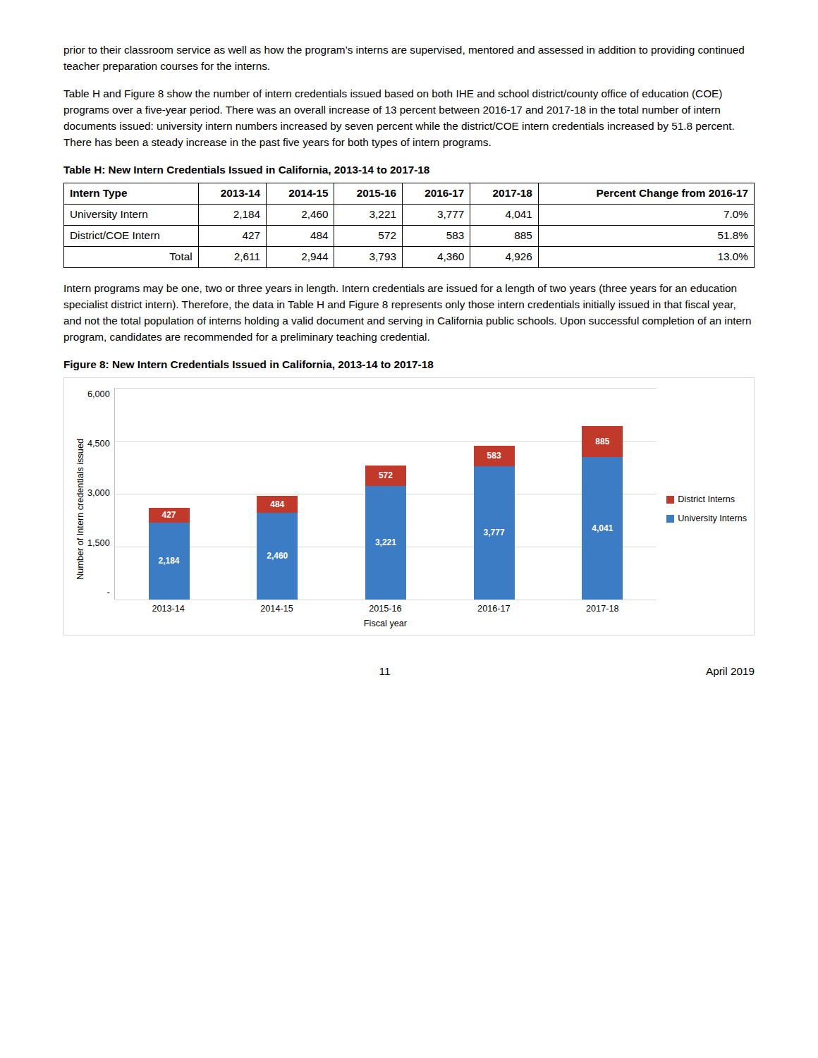prior to their classroom service as well as how the program’s interns are supervised, mentored and assessed in addition to providing continued teacher preparation courses for the interns.
Table H and Figure 8 show the number of intern credentials issued based on both IHE and school district/county office of education (COE) programs over a five-year period. There was an overall increase of 13 percent between 2016-17 and 2017-18 in the total number of intern documents issued: university intern numbers increased by seven percent while the district/COE intern credentials increased by 51.8 percent. There has been a steady increase in the past five years for both types of intern programs.
Table H: New Intern Credentials Issued in California, 2013-14 to 2017-18
| Intern Type | 2013-14 | 2014-15 | 2015-16 | 2016-17 | 2017-18 | Percent Change from 2016-17 |
| --- | --- | --- | --- | --- | --- | --- |
| University Intern | 2,184 | 2,460 | 3,221 | 3,777 | 4,041 | 7.0% |
| District/COE Intern | 427 | 484 | 572 | 583 | 885 | 51.8% |
| Total | 2,611 | 2,944 | 3,793 | 4,360 | 4,926 | 13.0% |
Intern programs may be one, two or three years in length. Intern credentials are issued for a length of two years (three years for an education specialist district intern). Therefore, the data in Table H and Figure 8 represents only those intern credentials initially issued in that fiscal year, and not the total population of interns holding a valid document and serving in California public schools. Upon successful completion of an intern program, candidates are recommended for a preliminary teaching credential.
Figure 8: New Intern Credentials Issued in California, 2013-14 to 2017-18
Number of Intern credentials issued
6,000 4,500 3,000 1,500 -
427
2,184
484
2,460
572
3,221
583
3,777
885
4,041
2013-14 2014-15 2015-16 2016-17 2017-18
Fiscal year
District Interns
University Interns
11 April 2019